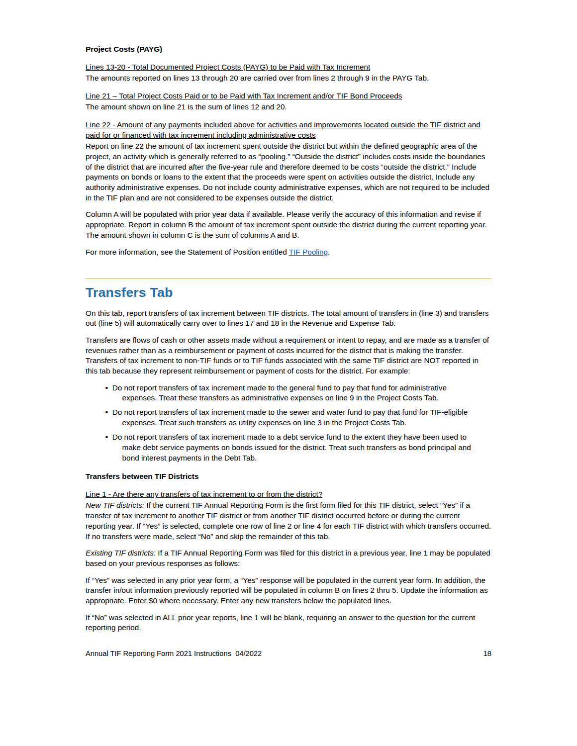Project Costs (PAYG)
Lines 13-20 - Total Documented Project Costs (PAYG) to be Paid with Tax Increment
The amounts reported on lines 13 through 20 are carried over from lines 2 through 9 in the PAYG Tab.
Line 21 – Total Project Costs Paid or to be Paid with Tax Increment and/or TIF Bond Proceeds
The amount shown on line 21 is the sum of lines 12 and 20.
Line 22 - Amount of any payments included above for activities and improvements located outside the TIF district and paid for or financed with tax increment including administrative costs
Report on line 22 the amount of tax increment spent outside the district but within the defined geographic area of the project, an activity which is generally referred to as “pooling.” “Outside the district” includes costs inside the boundaries of the district that are incurred after the five-year rule and therefore deemed to be costs “outside the district.” Include payments on bonds or loans to the extent that the proceeds were spent on activities outside the district. Include any authority administrative expenses. Do not include county administrative expenses, which are not required to be included in the TIF plan and are not considered to be expenses outside the district.
Column A will be populated with prior year data if available. Please verify the accuracy of this information and revise if appropriate. Report in column B the amount of tax increment spent outside the district during the current reporting year. The amount shown in column C is the sum of columns A and B.
For more information, see the Statement of Position entitled TIF Pooling.
Transfers Tab
On this tab, report transfers of tax increment between TIF districts. The total amount of transfers in (line 3) and transfers out (line 5) will automatically carry over to lines 17 and 18 in the Revenue and Expense Tab.
Transfers are flows of cash or other assets made without a requirement or intent to repay, and are made as a transfer of revenues rather than as a reimbursement or payment of costs incurred for the district that is making the transfer. Transfers of tax increment to non-TIF funds or to TIF funds associated with the same TIF district are NOT reported in this tab because they represent reimbursement or payment of costs for the district. For example:
Do not report transfers of tax increment made to the general fund to pay that fund for administrative expenses. Treat these transfers as administrative expenses on line 9 in the Project Costs Tab.
Do not report transfers of tax increment made to the sewer and water fund to pay that fund for TIF-eligible expenses. Treat such transfers as utility expenses on line 3 in the Project Costs Tab.
Do not report transfers of tax increment made to a debt service fund to the extent they have been used to make debt service payments on bonds issued for the district. Treat such transfers as bond principal and bond interest payments in the Debt Tab.
Transfers between TIF Districts
Line 1 - Are there any transfers of tax increment to or from the district?
New TIF districts: If the current TIF Annual Reporting Form is the first form filed for this TIF district, select “Yes” if a transfer of tax increment to another TIF district or from another TIF district occurred before or during the current reporting year. If “Yes” is selected, complete one row of line 2 or line 4 for each TIF district with which transfers occurred. If no transfers were made, select “No” and skip the remainder of this tab.
Existing TIF districts: If a TIF Annual Reporting Form was filed for this district in a previous year, line 1 may be populated based on your previous responses as follows:
If “Yes” was selected in any prior year form, a “Yes” response will be populated in the current year form. In addition, the transfer in/out information previously reported will be populated in column B on lines 2 thru 5. Update the information as appropriate. Enter $0 where necessary. Enter any new transfers below the populated lines.
If “No” was selected in ALL prior year reports, line 1 will be blank, requiring an answer to the question for the current reporting period.
Annual TIF Reporting Form 2021 Instructions 04/2022 18